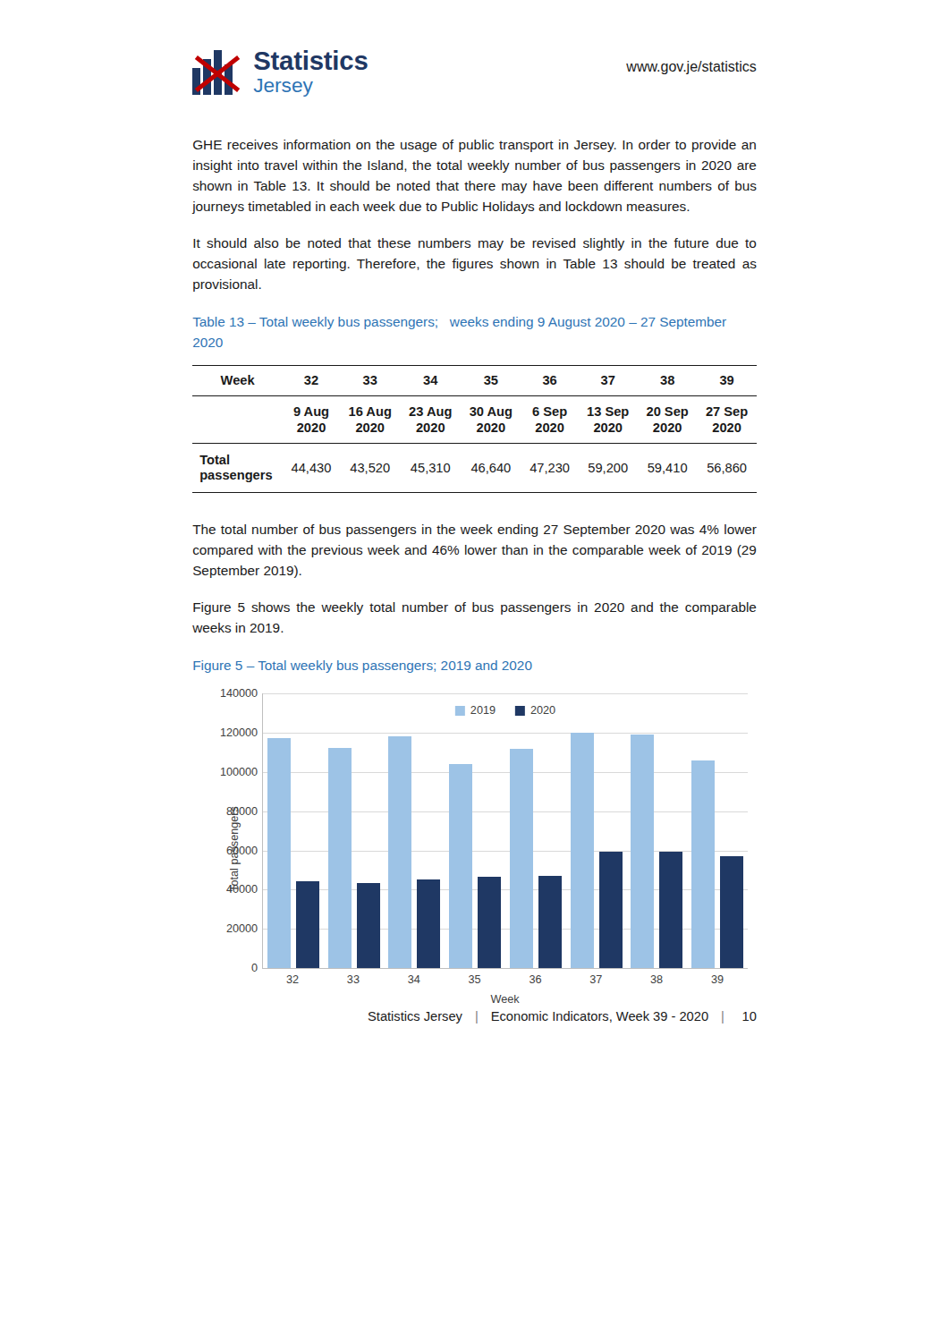Statistics
Jersey
www.gov.je/statistics
GHE receives information on the usage of public transport in Jersey. In order to provide an insight into travel within the Island, the total weekly number of bus passengers in 2020 are shown in Table 13. It should be noted that there may have been different numbers of bus journeys timetabled in each week due to Public Holidays and lockdown measures.
It should also be noted that these numbers may be revised slightly in the future due to occasional late reporting. Therefore, the figures shown in Table 13 should be treated as provisional.
Table 13 – Total weekly bus passengers; weeks ending 9 August 2020 – 27 September 2020
| Week | 32 | 33 | 34 | 35 | 36 | 37 | 38 | 39 |
| --- | --- | --- | --- | --- | --- | --- | --- | --- |
| | 9 Aug 2020 | 16 Aug 2020 | 23 Aug 2020 | 30 Aug 2020 | 6 Sep 2020 | 13 Sep 2020 | 20 Sep 2020 | 27 Sep 2020 |
| Total passengers | 44,430 | 43,520 | 45,310 | 46,640 | 47,230 | 59,200 | 59,410 | 56,860 |
The total number of bus passengers in the week ending 27 September 2020 was 4% lower compared with the previous week and 46% lower than in the comparable week of 2019 (29 September 2019).
Figure 5 shows the weekly total number of bus passengers in 2020 and the comparable weeks in 2019.
Figure 5 – Total weekly bus passengers; 2019 and 2020
Total passengers
140000
120000
100000
80000
60000
40000
20000
0
2019 2020
32
33
34
35
36
37
38
39
Week
Statistics Jersey | Economic Indicators, Week 39 - 2020 | 10